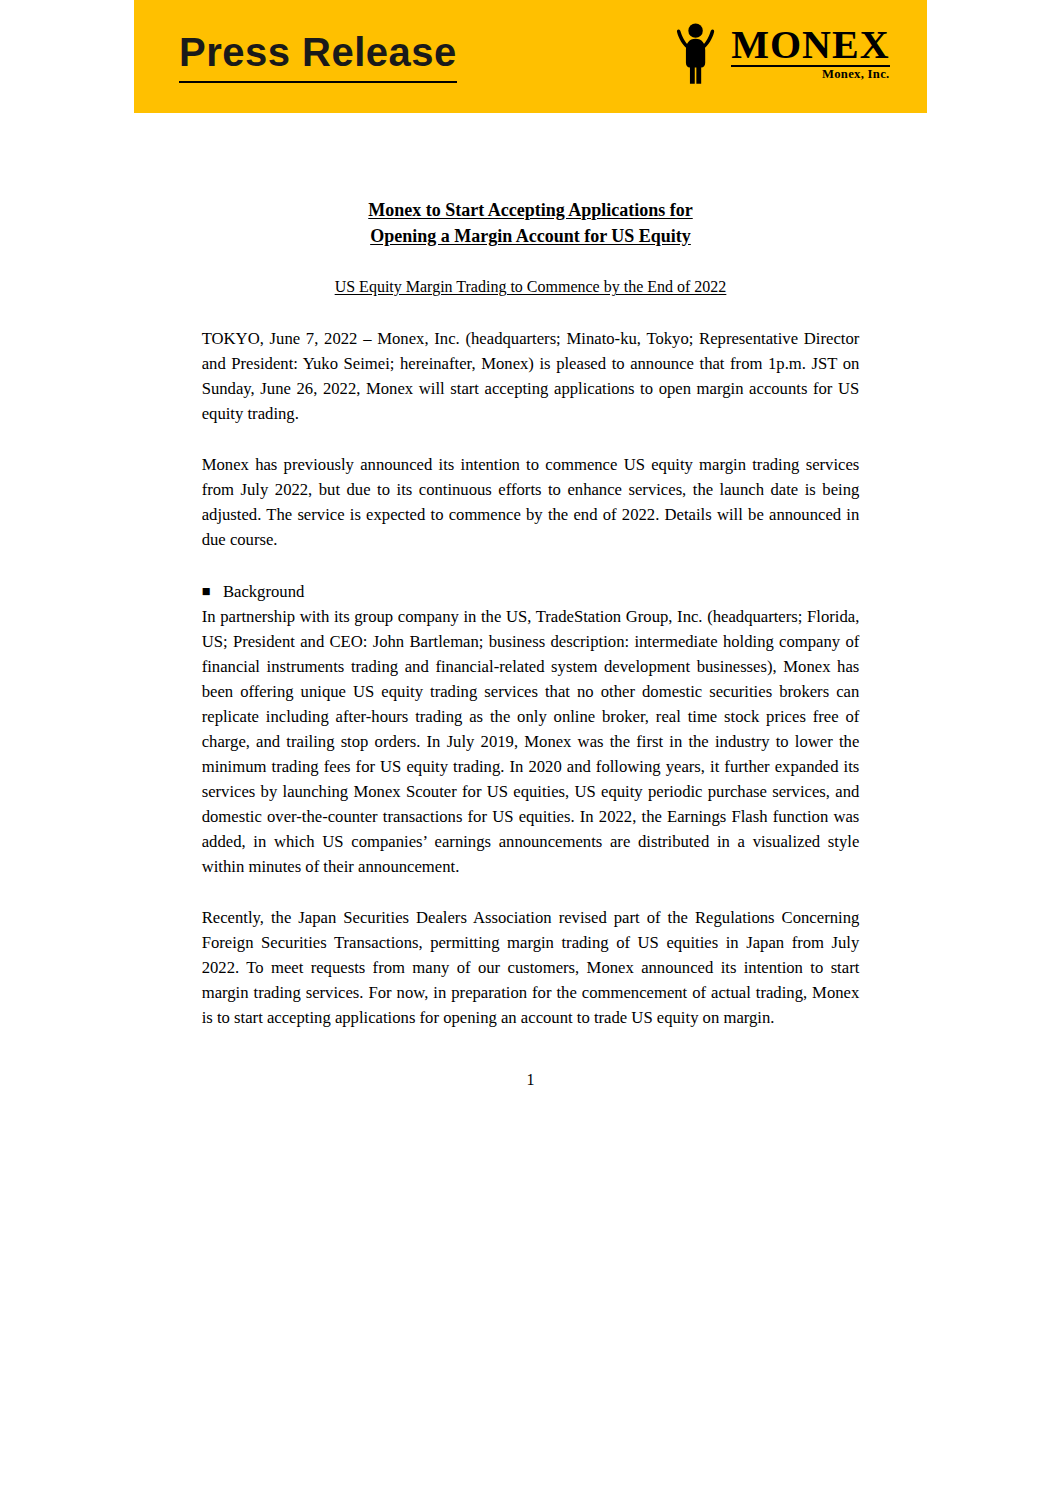Press Release
MONEX
Monex, Inc.
Monex to Start Accepting Applications for
Opening a Margin Account for US Equity
US Equity Margin Trading to Commence by the End of 2022
TOKYO, June 7, 2022 – Monex, Inc. (headquarters; Minato-ku, Tokyo; Representative Director and President: Yuko Seimei; hereinafter, Monex) is pleased to announce that from 1p.m. JST on Sunday, June 26, 2022, Monex will start accepting applications to open margin accounts for US equity trading.
Monex has previously announced its intention to commence US equity margin trading services from July 2022, but due to its continuous efforts to enhance services, the launch date is being adjusted. The service is expected to commence by the end of 2022. Details will be announced in due course.
■ Background
In partnership with its group company in the US, TradeStation Group, Inc. (headquarters; Florida, US; President and CEO: John Bartleman; business description: intermediate holding company of financial instruments trading and financial-related system development businesses), Monex has been offering unique US equity trading services that no other domestic securities brokers can replicate including after-hours trading as the only online broker, real time stock prices free of charge, and trailing stop orders. In July 2019, Monex was the first in the industry to lower the minimum trading fees for US equity trading. In 2020 and following years, it further expanded its services by launching Monex Scouter for US equities, US equity periodic purchase services, and domestic over-the-counter transactions for US equities. In 2022, the Earnings Flash function was added, in which US companies’ earnings announcements are distributed in a visualized style within minutes of their announcement.
Recently, the Japan Securities Dealers Association revised part of the Regulations Concerning Foreign Securities Transactions, permitting margin trading of US equities in Japan from July 2022. To meet requests from many of our customers, Monex announced its intention to start margin trading services. For now, in preparation for the commencement of actual trading, Monex is to start accepting applications for opening an account to trade US equity on margin.
1